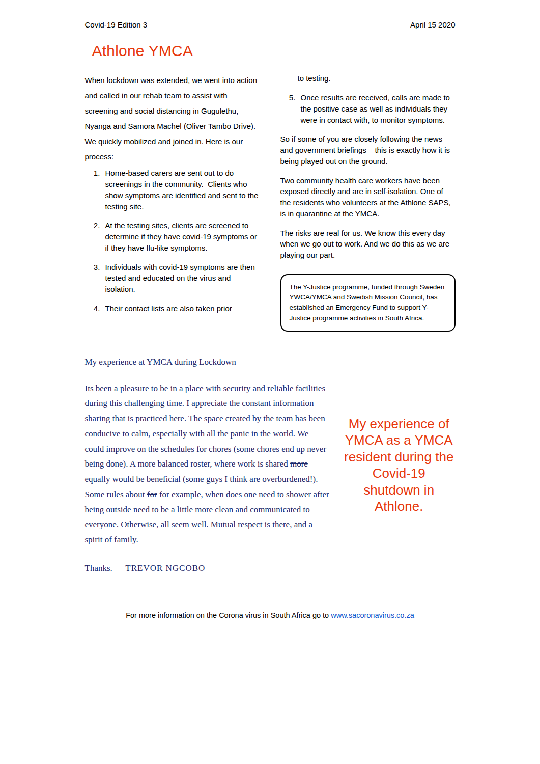Covid-19 Edition 3 April 15 2020
Athlone YMCA
When lockdown was extended, we went into action and called in our rehab team to assist with screening and social distancing in Gugulethu, Nyanga and Samora Machel (Oliver Tambo Drive). We quickly mobilized and joined in. Here is our process:
Home-based carers are sent out to do screenings in the community. Clients who show symptoms are identified and sent to the testing site.
At the testing sites, clients are screened to determine if they have covid-19 symptoms or if they have flu-like symptoms.
Individuals with covid-19 symptoms are then tested and educated on the virus and isolation.
Their contact lists are also taken prior
to testing.
Once results are received, calls are made to the positive case as well as individuals they were in contact with, to monitor symptoms.
So if some of you are closely following the news and government briefings – this is exactly how it is being played out on the ground.
Two community health care workers have been exposed directly and are in self-isolation. One of the residents who volunteers at the Athlone SAPS, is in quarantine at the YMCA.
The risks are real for us. We know this every day when we go out to work. And we do this as we are playing our part.
The Y-Justice programme, funded through Sweden YWCA/YMCA and Swedish Mission Council, has established an Emergency Fund to support Y-Justice programme activities in South Africa.
My experience at YMCA during Lockdown
Its been a pleasure to be in a place with security and reliable facilities during this challenging time. I appreciate the constant information sharing that is practiced here. The space created by the team has been conducive to calm, especially with all the panic in the world. We could improve on the schedules for chores (some chores end up never being done). A more balanced roster, where work is shared more equally would be beneficial (some guys I think are overburdened!). Some rules about for for example, when does one need to shower after being outside need to be a little more clean and communicated to everyone. Otherwise, all seem well. Mutual respect is there, and a spirit of family.
Thanks. —TREVOR NGCOBO
My experience of YMCA as a YMCA resident during the Covid-19 shutdown in Athlone.
For more information on the Corona virus in South Africa go to www.sacoronavirus.co.za